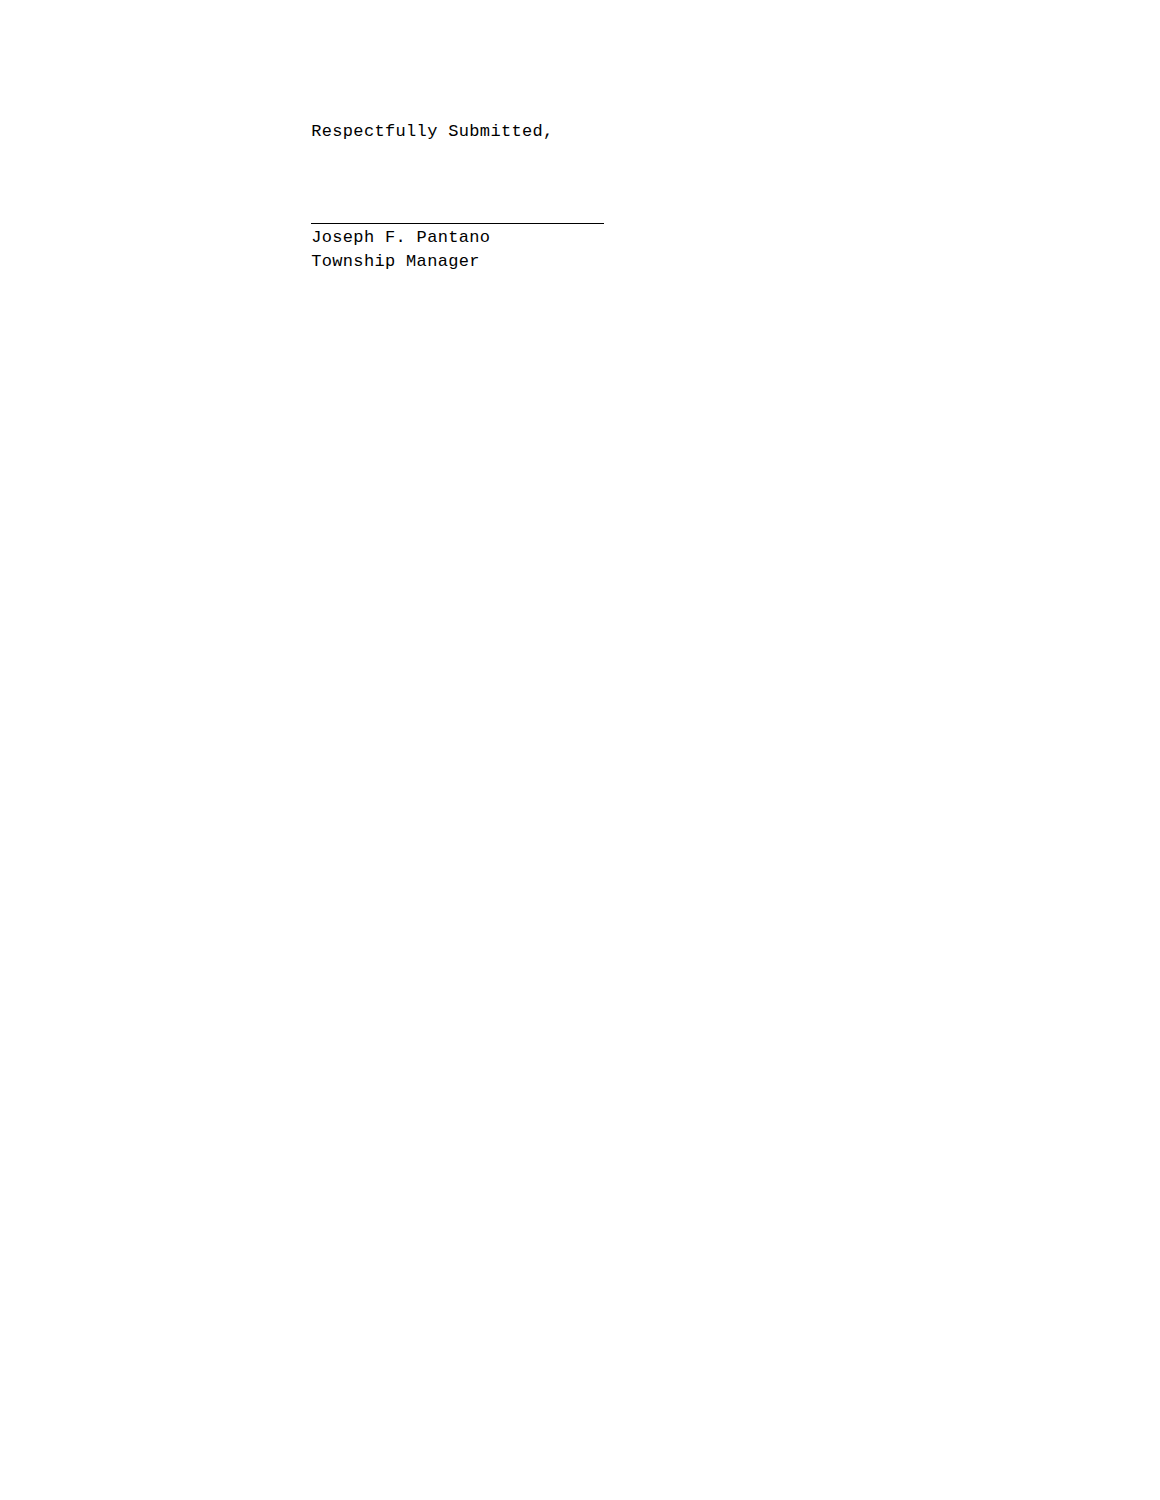Respectfully Submitted,
Joseph F. Pantano
Township Manager